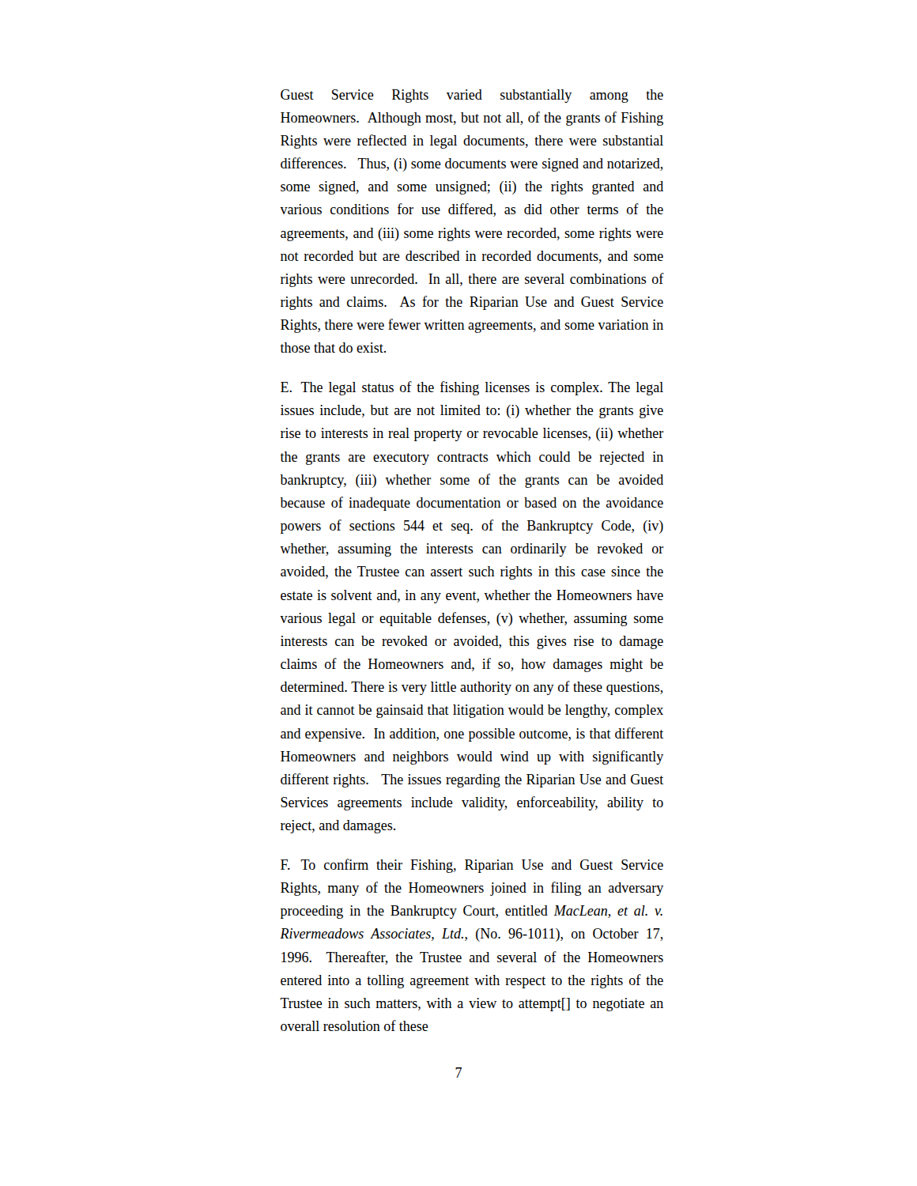Guest Service Rights varied substantially among the Homeowners. Although most, but not all, of the grants of Fishing Rights were reflected in legal documents, there were substantial differences. Thus, (i) some documents were signed and notarized, some signed, and some unsigned; (ii) the rights granted and various conditions for use differed, as did other terms of the agreements, and (iii) some rights were recorded, some rights were not recorded but are described in recorded documents, and some rights were unrecorded. In all, there are several combinations of rights and claims. As for the Riparian Use and Guest Service Rights, there were fewer written agreements, and some variation in those that do exist.
E. The legal status of the fishing licenses is complex. The legal issues include, but are not limited to: (i) whether the grants give rise to interests in real property or revocable licenses, (ii) whether the grants are executory contracts which could be rejected in bankruptcy, (iii) whether some of the grants can be avoided because of inadequate documentation or based on the avoidance powers of sections 544 et seq. of the Bankruptcy Code, (iv) whether, assuming the interests can ordinarily be revoked or avoided, the Trustee can assert such rights in this case since the estate is solvent and, in any event, whether the Homeowners have various legal or equitable defenses, (v) whether, assuming some interests can be revoked or avoided, this gives rise to damage claims of the Homeowners and, if so, how damages might be determined. There is very little authority on any of these questions, and it cannot be gainsaid that litigation would be lengthy, complex and expensive. In addition, one possible outcome, is that different Homeowners and neighbors would wind up with significantly different rights. The issues regarding the Riparian Use and Guest Services agreements include validity, enforceability, ability to reject, and damages.
F. To confirm their Fishing, Riparian Use and Guest Service Rights, many of the Homeowners joined in filing an adversary proceeding in the Bankruptcy Court, entitled MacLean, et al. v. Rivermeadows Associates, Ltd., (No. 96-1011), on October 17, 1996. Thereafter, the Trustee and several of the Homeowners entered into a tolling agreement with respect to the rights of the Trustee in such matters, with a view to attempt[] to negotiate an overall resolution of these
7